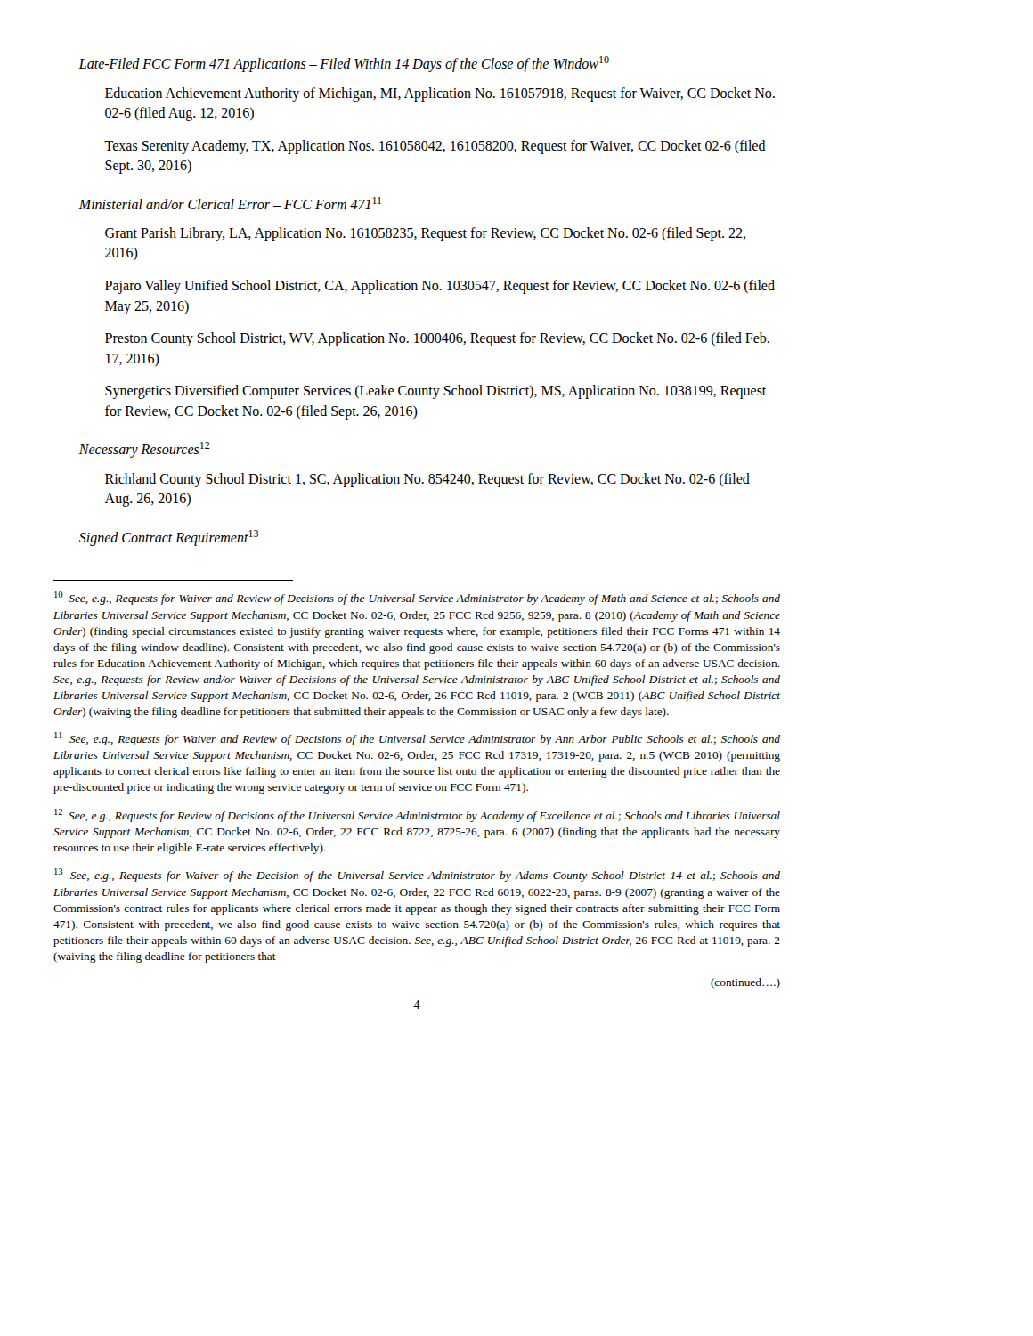Late-Filed FCC Form 471 Applications – Filed Within 14 Days of the Close of the Window10
Education Achievement Authority of Michigan, MI, Application No. 161057918, Request for Waiver, CC Docket No. 02-6 (filed Aug. 12, 2016)
Texas Serenity Academy, TX, Application Nos. 161058042, 161058200, Request for Waiver, CC Docket 02-6 (filed Sept. 30, 2016)
Ministerial and/or Clerical Error – FCC Form 47111
Grant Parish Library, LA, Application No. 161058235, Request for Review, CC Docket No. 02-6 (filed Sept. 22, 2016)
Pajaro Valley Unified School District, CA, Application No. 1030547, Request for Review, CC Docket No. 02-6 (filed May 25, 2016)
Preston County School District, WV, Application No. 1000406, Request for Review, CC Docket No. 02-6 (filed Feb. 17, 2016)
Synergetics Diversified Computer Services (Leake County School District), MS, Application No. 1038199, Request for Review, CC Docket No. 02-6 (filed Sept. 26, 2016)
Necessary Resources12
Richland County School District 1, SC, Application No. 854240, Request for Review, CC Docket No. 02-6 (filed Aug. 26, 2016)
Signed Contract Requirement13
10 See, e.g., Requests for Waiver and Review of Decisions of the Universal Service Administrator by Academy of Math and Science et al.; Schools and Libraries Universal Service Support Mechanism, CC Docket No. 02-6, Order, 25 FCC Rcd 9256, 9259, para. 8 (2010) (Academy of Math and Science Order) (finding special circumstances existed to justify granting waiver requests where, for example, petitioners filed their FCC Forms 471 within 14 days of the filing window deadline). Consistent with precedent, we also find good cause exists to waive section 54.720(a) or (b) of the Commission's rules for Education Achievement Authority of Michigan, which requires that petitioners file their appeals within 60 days of an adverse USAC decision. See, e.g., Requests for Review and/or Waiver of Decisions of the Universal Service Administrator by ABC Unified School District et al.; Schools and Libraries Universal Service Support Mechanism, CC Docket No. 02-6, Order, 26 FCC Rcd 11019, para. 2 (WCB 2011) (ABC Unified School District Order) (waiving the filing deadline for petitioners that submitted their appeals to the Commission or USAC only a few days late).
11 See, e.g., Requests for Waiver and Review of Decisions of the Universal Service Administrator by Ann Arbor Public Schools et al.; Schools and Libraries Universal Service Support Mechanism, CC Docket No. 02-6, Order, 25 FCC Rcd 17319, 17319-20, para. 2, n.5 (WCB 2010) (permitting applicants to correct clerical errors like failing to enter an item from the source list onto the application or entering the discounted price rather than the pre-discounted price or indicating the wrong service category or term of service on FCC Form 471).
12 See, e.g., Requests for Review of Decisions of the Universal Service Administrator by Academy of Excellence et al.; Schools and Libraries Universal Service Support Mechanism, CC Docket No. 02-6, Order, 22 FCC Rcd 8722, 8725-26, para. 6 (2007) (finding that the applicants had the necessary resources to use their eligible E-rate services effectively).
13 See, e.g., Requests for Waiver of the Decision of the Universal Service Administrator by Adams County School District 14 et al.; Schools and Libraries Universal Service Support Mechanism, CC Docket No. 02-6, Order, 22 FCC Rcd 6019, 6022-23, paras. 8-9 (2007) (granting a waiver of the Commission's contract rules for applicants where clerical errors made it appear as though they signed their contracts after submitting their FCC Form 471). Consistent with precedent, we also find good cause exists to waive section 54.720(a) or (b) of the Commission's rules, which requires that petitioners file their appeals within 60 days of an adverse USAC decision. See, e.g., ABC Unified School District Order, 26 FCC Rcd at 11019, para. 2 (waiving the filing deadline for petitioners that
(continued….)
4